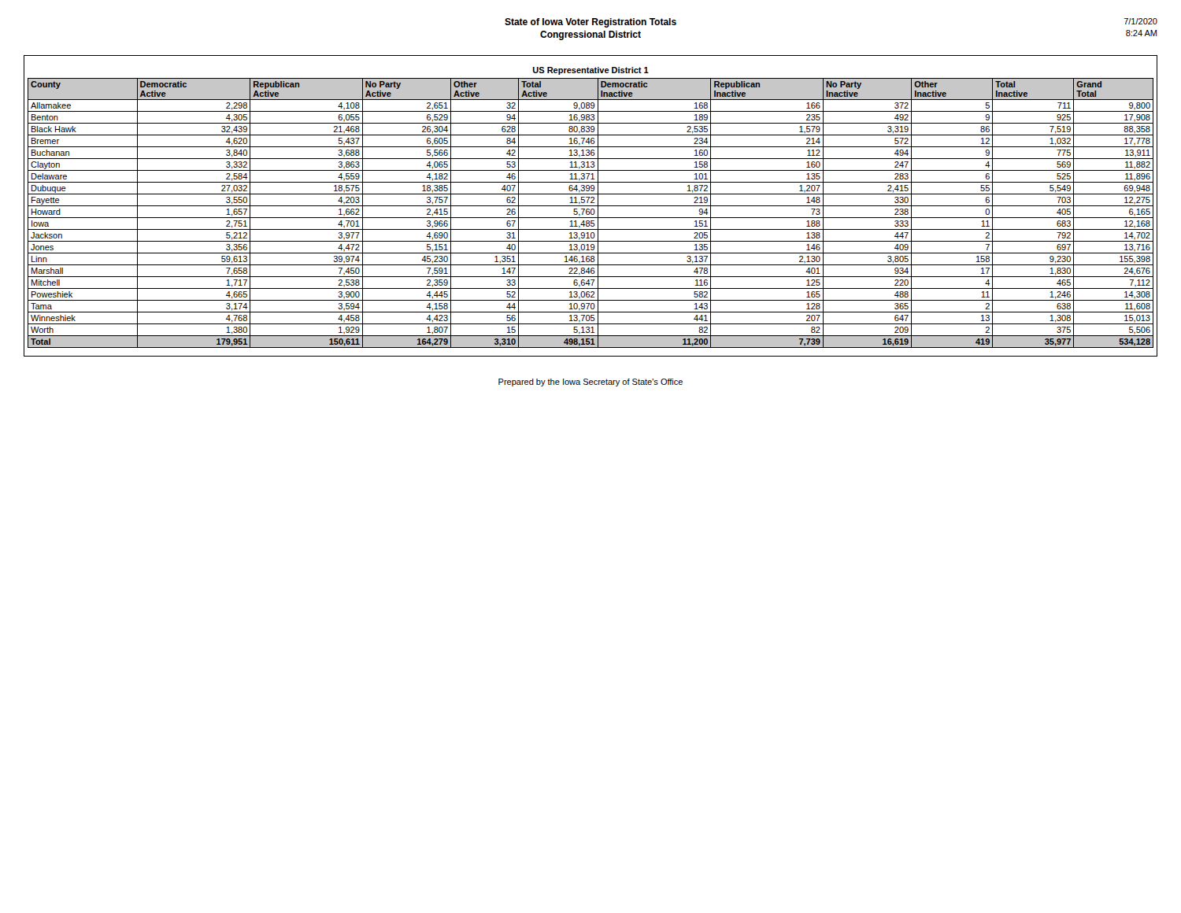7/1/2020
8:24 AM
State of Iowa Voter Registration Totals
Congressional District
US Representative District 1
| County | Democratic Active | Republican Active | No Party Active | Other Active | Total Active | Democratic Inactive | Republican Inactive | No Party Inactive | Other Inactive | Total Inactive | Grand Total |
| --- | --- | --- | --- | --- | --- | --- | --- | --- | --- | --- | --- |
| Allamakee | 2,298 | 4,108 | 2,651 | 32 | 9,089 | 168 | 166 | 372 | 5 | 711 | 9,800 |
| Benton | 4,305 | 6,055 | 6,529 | 94 | 16,983 | 189 | 235 | 492 | 9 | 925 | 17,908 |
| Black Hawk | 32,439 | 21,468 | 26,304 | 628 | 80,839 | 2,535 | 1,579 | 3,319 | 86 | 7,519 | 88,358 |
| Bremer | 4,620 | 5,437 | 6,605 | 84 | 16,746 | 234 | 214 | 572 | 12 | 1,032 | 17,778 |
| Buchanan | 3,840 | 3,688 | 5,566 | 42 | 13,136 | 160 | 112 | 494 | 9 | 775 | 13,911 |
| Clayton | 3,332 | 3,863 | 4,065 | 53 | 11,313 | 158 | 160 | 247 | 4 | 569 | 11,882 |
| Delaware | 2,584 | 4,559 | 4,182 | 46 | 11,371 | 101 | 135 | 283 | 6 | 525 | 11,896 |
| Dubuque | 27,032 | 18,575 | 18,385 | 407 | 64,399 | 1,872 | 1,207 | 2,415 | 55 | 5,549 | 69,948 |
| Fayette | 3,550 | 4,203 | 3,757 | 62 | 11,572 | 219 | 148 | 330 | 6 | 703 | 12,275 |
| Howard | 1,657 | 1,662 | 2,415 | 26 | 5,760 | 94 | 73 | 238 | 0 | 405 | 6,165 |
| Iowa | 2,751 | 4,701 | 3,966 | 67 | 11,485 | 151 | 188 | 333 | 11 | 683 | 12,168 |
| Jackson | 5,212 | 3,977 | 4,690 | 31 | 13,910 | 205 | 138 | 447 | 2 | 792 | 14,702 |
| Jones | 3,356 | 4,472 | 5,151 | 40 | 13,019 | 135 | 146 | 409 | 7 | 697 | 13,716 |
| Linn | 59,613 | 39,974 | 45,230 | 1,351 | 146,168 | 3,137 | 2,130 | 3,805 | 158 | 9,230 | 155,398 |
| Marshall | 7,658 | 7,450 | 7,591 | 147 | 22,846 | 478 | 401 | 934 | 17 | 1,830 | 24,676 |
| Mitchell | 1,717 | 2,538 | 2,359 | 33 | 6,647 | 116 | 125 | 220 | 4 | 465 | 7,112 |
| Poweshiek | 4,665 | 3,900 | 4,445 | 52 | 13,062 | 582 | 165 | 488 | 11 | 1,246 | 14,308 |
| Tama | 3,174 | 3,594 | 4,158 | 44 | 10,970 | 143 | 128 | 365 | 2 | 638 | 11,608 |
| Winneshiek | 4,768 | 4,458 | 4,423 | 56 | 13,705 | 441 | 207 | 647 | 13 | 1,308 | 15,013 |
| Worth | 1,380 | 1,929 | 1,807 | 15 | 5,131 | 82 | 82 | 209 | 2 | 375 | 5,506 |
| Total | 179,951 | 150,611 | 164,279 | 3,310 | 498,151 | 11,200 | 7,739 | 16,619 | 419 | 35,977 | 534,128 |
Prepared by the Iowa Secretary of State's Office